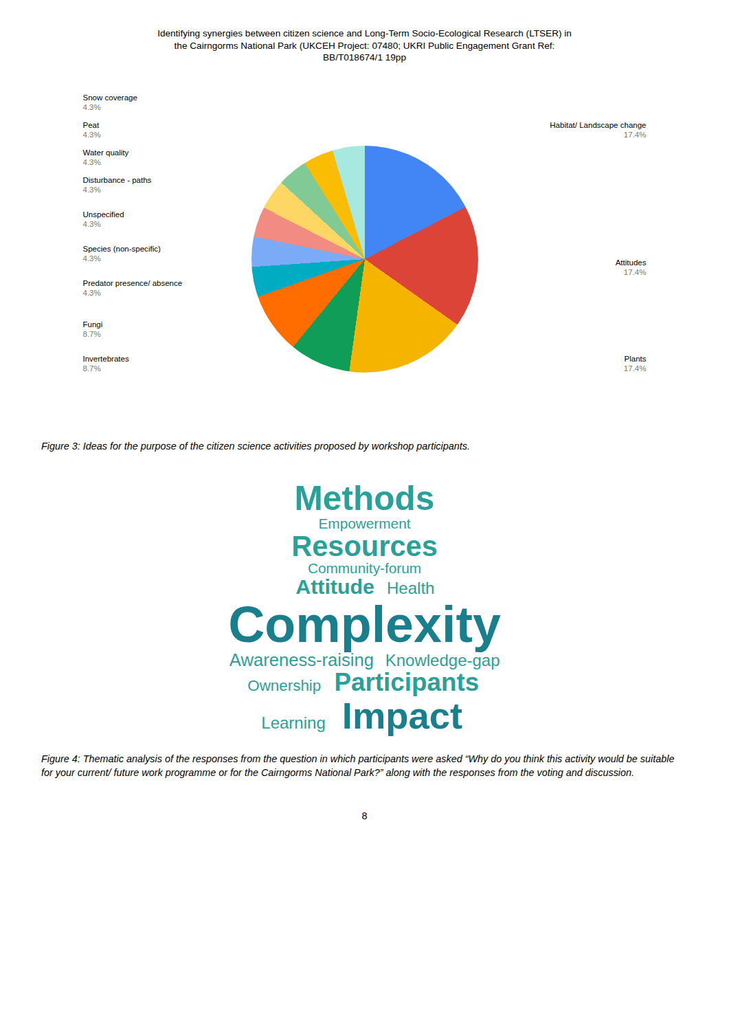Identifying synergies between citizen science and Long-Term Socio-Ecological Research (LTSER) in
the Cairngorms National Park (UKCEH Project: 07480; UKRI Public Engagement Grant Ref:
BB/T018674/1 19pp
Snow coverage
4.3%
Peat
4.3%
Water quality
4.3%
Disturbance - paths
4.3%
Unspecified
4.3%
Species (non-specific)
4.3%
Predator presence/ absence
4.3%
Fungi
8.7%
Invertebrates
8.7%
Habitat/ Landscape change
17.4%
Attitudes
17.4%
Plants
17.4%
Figure 3: Ideas for the purpose of the citizen science activities proposed by workshop participants.
Methods
Empowerment
Resources
Community-forum
Attitude Health
Complexity
Awareness-raising Knowledge-gap
Ownership Participants
Learning Impact
Figure 4: Thematic analysis of the responses from the question in which participants were asked “Why do you think this activity would be suitable for your current/ future work programme or for the Cairngorms National Park?” along with the responses from the voting and discussion.
8